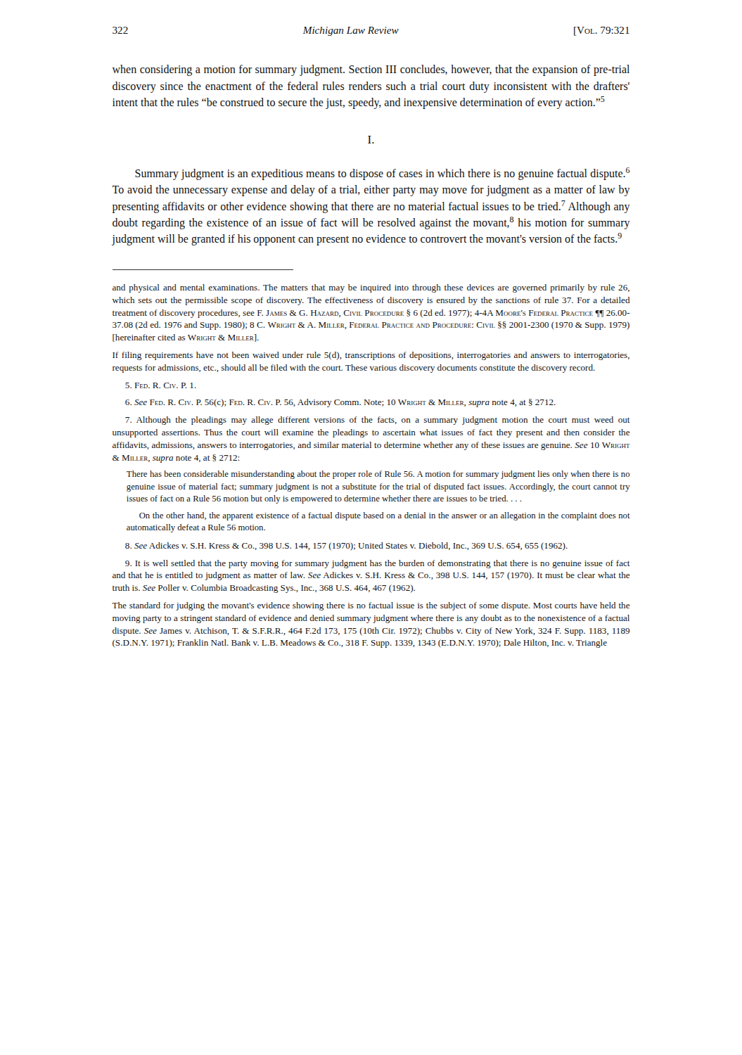322 Michigan Law Review [Vol. 79:321
when considering a motion for summary judgment. Section III concludes, however, that the expansion of pre-trial discovery since the enactment of the federal rules renders such a trial court duty inconsistent with the drafters' intent that the rules “be construed to secure the just, speedy, and inexpensive determination of every action.”5
I.
Summary judgment is an expeditious means to dispose of cases in which there is no genuine factual dispute.6 To avoid the unnecessary expense and delay of a trial, either party may move for judgment as a matter of law by presenting affidavits or other evidence showing that there are no material factual issues to be tried.7 Although any doubt regarding the existence of an issue of fact will be resolved against the movant,8 his motion for summary judgment will be granted if his opponent can present no evidence to controvert the movant's version of the facts.9
and physical and mental examinations. The matters that may be inquired into through these devices are governed primarily by rule 26, which sets out the permissible scope of discovery. The effectiveness of discovery is ensured by the sanctions of rule 37. For a detailed treatment of discovery procedures, see F. James & G. Hazard, Civil Procedure § 6 (2d ed. 1977); 4-4A Moore's Federal Practice ¶¶ 26.00-37.08 (2d ed. 1976 and Supp. 1980); 8 C. Wright & A. Miller, Federal Practice and Procedure: Civil §§ 2001-2300 (1970 & Supp. 1979) [hereinafter cited as Wright & Miller].
If filing requirements have not been waived under rule 5(d), transcriptions of depositions, interrogatories and answers to interrogatories, requests for admissions, etc., should all be filed with the court. These various discovery documents constitute the discovery record.
5. Fed. R. Civ. P. 1.
6. See Fed. R. Civ. P. 56(c); Fed. R. Civ. P. 56, Advisory Comm. Note; 10 Wright & Miller, supra note 4, at § 2712.
7. Although the pleadings may allege different versions of the facts, on a summary judgment motion the court must weed out unsupported assertions. Thus the court will examine the pleadings to ascertain what issues of fact they present and then consider the affidavits, admissions, answers to interrogatories, and similar material to determine whether any of these issues are genuine. See 10 Wright & Miller, supra note 4, at § 2712:
There has been considerable misunderstanding about the proper role of Rule 56. A motion for summary judgment lies only when there is no genuine issue of material fact; summary judgment is not a substitute for the trial of disputed fact issues. Accordingly, the court cannot try issues of fact on a Rule 56 motion but only is empowered to determine whether there are issues to be tried. . . .
On the other hand, the apparent existence of a factual dispute based on a denial in the answer or an allegation in the complaint does not automatically defeat a Rule 56 motion.
8. See Adickes v. S.H. Kress & Co., 398 U.S. 144, 157 (1970); United States v. Diebold, Inc., 369 U.S. 654, 655 (1962).
9. It is well settled that the party moving for summary judgment has the burden of demonstrating that there is no genuine issue of fact and that he is entitled to judgment as matter of law. See Adickes v. S.H. Kress & Co., 398 U.S. 144, 157 (1970). It must be clear what the truth is. See Poller v. Columbia Broadcasting Sys., Inc., 368 U.S. 464, 467 (1962).
The standard for judging the movant's evidence showing there is no factual issue is the subject of some dispute. Most courts have held the moving party to a stringent standard of evidence and denied summary judgment where there is any doubt as to the nonexistence of a factual dispute. See James v. Atchison, T. & S.F.R.R., 464 F.2d 173, 175 (10th Cir. 1972); Chubbs v. City of New York, 324 F. Supp. 1183, 1189 (S.D.N.Y. 1971); Franklin Natl. Bank v. L.B. Meadows & Co., 318 F. Supp. 1339, 1343 (E.D.N.Y. 1970); Dale Hilton, Inc. v. Triangle